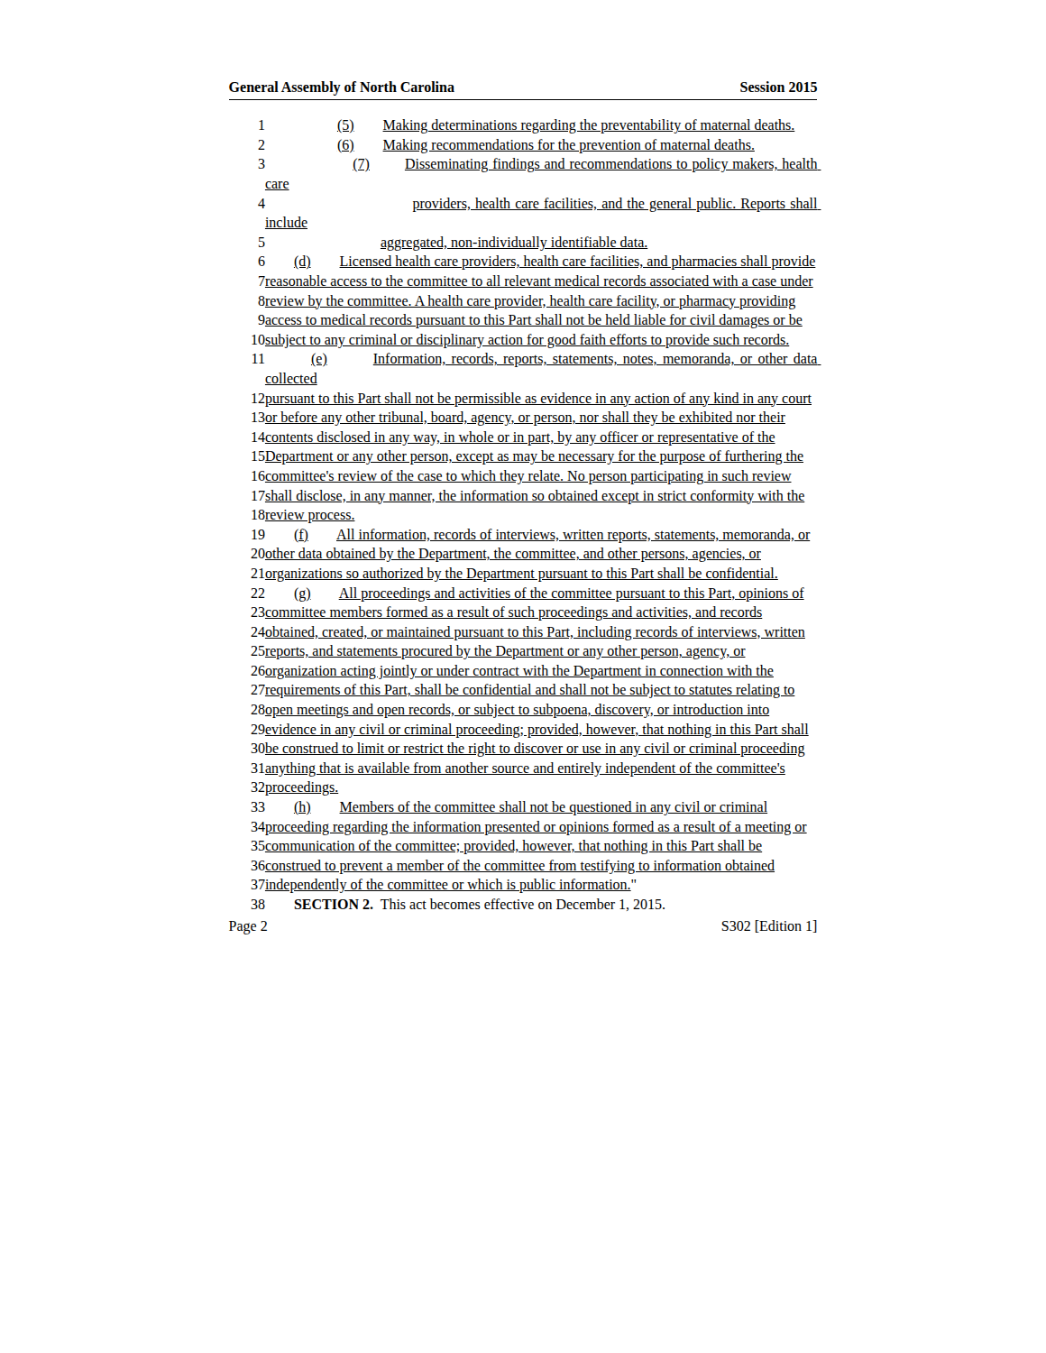General Assembly of North Carolina
Session 2015
| 1 | (5) Making determinations regarding the preventability of maternal deaths. |
| 2 | (6) Making recommendations for the prevention of maternal deaths. |
| 3 | (7) Disseminating findings and recommendations to policy makers, health care |
| 4 | providers, health care facilities, and the general public. Reports shall include |
| 5 | aggregated, non-individually identifiable data. |
| 6 | (d) Licensed health care providers, health care facilities, and pharmacies shall provide |
| 7 | reasonable access to the committee to all relevant medical records associated with a case under |
| 8 | review by the committee. A health care provider, health care facility, or pharmacy providing |
| 9 | access to medical records pursuant to this Part shall not be held liable for civil damages or be |
| 10 | subject to any criminal or disciplinary action for good faith efforts to provide such records. |
| 11 | (e) Information, records, reports, statements, notes, memoranda, or other data collected |
| 12 | pursuant to this Part shall not be permissible as evidence in any action of any kind in any court |
| 13 | or before any other tribunal, board, agency, or person, nor shall they be exhibited nor their |
| 14 | contents disclosed in any way, in whole or in part, by any officer or representative of the |
| 15 | Department or any other person, except as may be necessary for the purpose of furthering the |
| 16 | committee's review of the case to which they relate. No person participating in such review |
| 17 | shall disclose, in any manner, the information so obtained except in strict conformity with the |
| 18 | review process. |
| 19 | (f) All information, records of interviews, written reports, statements, memoranda, or |
| 20 | other data obtained by the Department, the committee, and other persons, agencies, or |
| 21 | organizations so authorized by the Department pursuant to this Part shall be confidential. |
| 22 | (g) All proceedings and activities of the committee pursuant to this Part, opinions of |
| 23 | committee members formed as a result of such proceedings and activities, and records |
| 24 | obtained, created, or maintained pursuant to this Part, including records of interviews, written |
| 25 | reports, and statements procured by the Department or any other person, agency, or |
| 26 | organization acting jointly or under contract with the Department in connection with the |
| 27 | requirements of this Part, shall be confidential and shall not be subject to statutes relating to |
| 28 | open meetings and open records, or subject to subpoena, discovery, or introduction into |
| 29 | evidence in any civil or criminal proceeding; provided, however, that nothing in this Part shall |
| 30 | be construed to limit or restrict the right to discover or use in any civil or criminal proceeding |
| 31 | anything that is available from another source and entirely independent of the committee's |
| 32 | proceedings. |
| 33 | (h) Members of the committee shall not be questioned in any civil or criminal |
| 34 | proceeding regarding the information presented or opinions formed as a result of a meeting or |
| 35 | communication of the committee; provided, however, that nothing in this Part shall be |
| 36 | construed to prevent a member of the committee from testifying to information obtained |
| 37 | independently of the committee or which is public information. " |
| 38 | SECTION 2. This act becomes effective on December 1, 2015. |
Page 2
S302 [Edition 1]